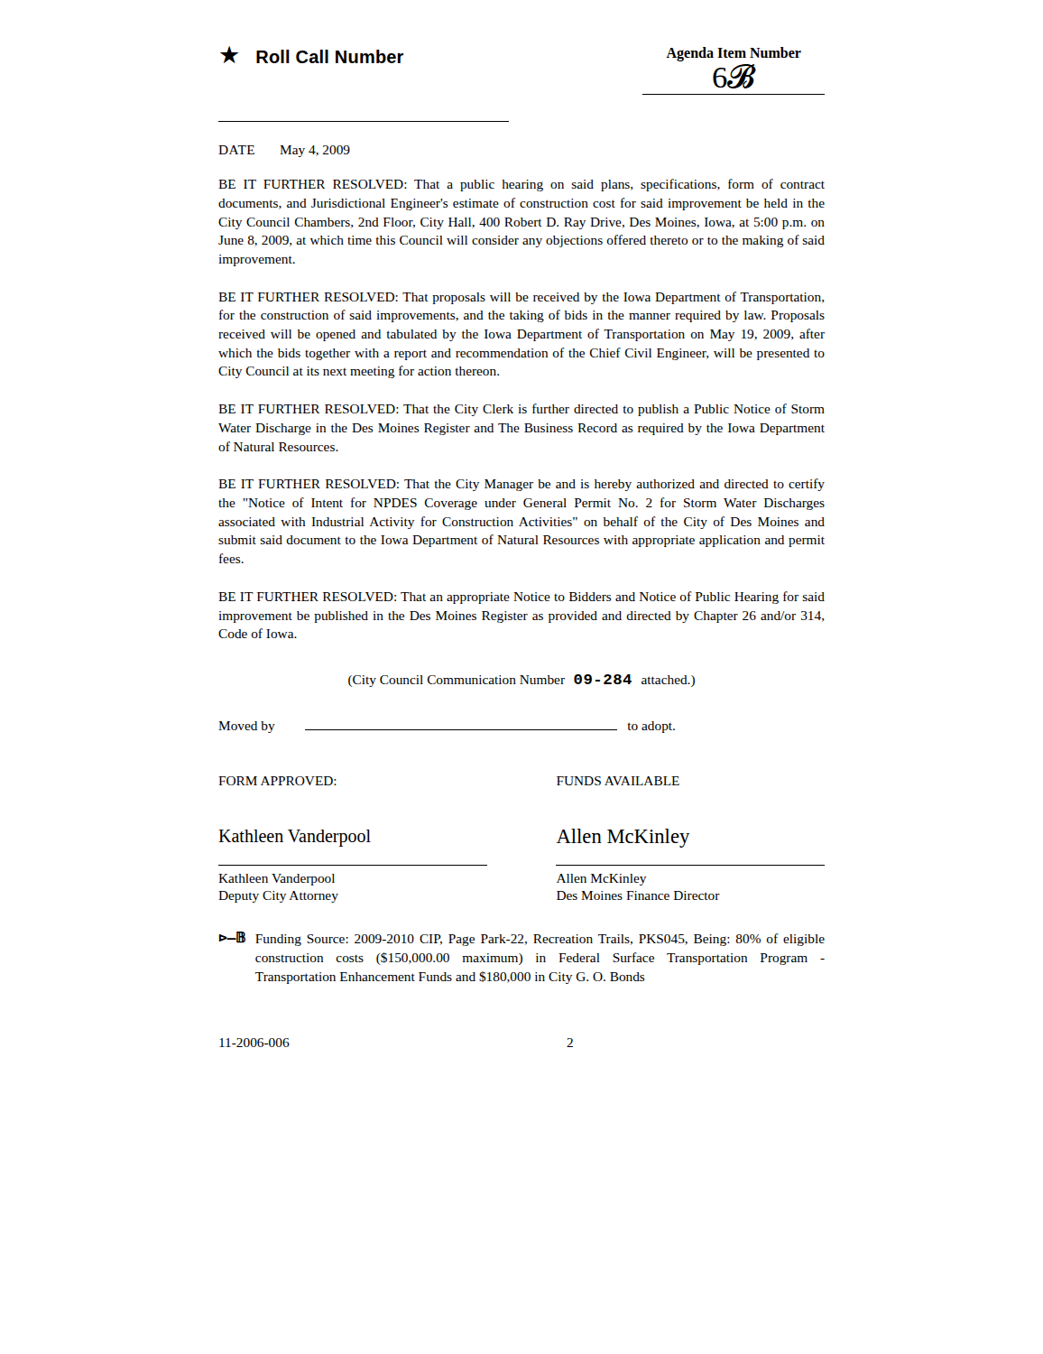★
Roll Call Number
Agenda Item Number
6𝓑
DATE May 4, 2009
BE IT FURTHER RESOLVED: That a public hearing on said plans, specifications, form of contract documents, and Jurisdictional Engineer's estimate of construction cost for said improvement be held in the City Council Chambers, 2nd Floor, City Hall, 400 Robert D. Ray Drive, Des Moines, Iowa, at 5:00 p.m. on June 8, 2009, at which time this Council will consider any objections offered thereto or to the making of said improvement.
BE IT FURTHER RESOLVED: That proposals will be received by the Iowa Department of Transportation, for the construction of said improvements, and the taking of bids in the manner required by law. Proposals received will be opened and tabulated by the Iowa Department of Transportation on May 19, 2009, after which the bids together with a report and recommendation of the Chief Civil Engineer, will be presented to City Council at its next meeting for action thereon.
BE IT FURTHER RESOLVED: That the City Clerk is further directed to publish a Public Notice of Storm Water Discharge in the Des Moines Register and The Business Record as required by the Iowa Department of Natural Resources.
BE IT FURTHER RESOLVED: That the City Manager be and is hereby authorized and directed to certify the "Notice of Intent for NPDES Coverage under General Permit No. 2 for Storm Water Discharges associated with Industrial Activity for Construction Activities" on behalf of the City of Des Moines and submit said document to the Iowa Department of Natural Resources with appropriate application and permit fees.
BE IT FURTHER RESOLVED: That an appropriate Notice to Bidders and Notice of Public Hearing for said improvement be published in the Des Moines Register as provided and directed by Chapter 26 and/or 314, Code of Iowa.
(City Council Communication Number 09-284 attached.)
Moved by to adopt.
FORM APPROVED:
Kathleen Vanderpool
Kathleen Vanderpool
Deputy City Attorney
FUNDS AVAILABLE
Allen McKinley
Allen McKinley
Des Moines Finance Director
⊳—𝔹
Funding Source: 2009-2010 CIP, Page Park-22, Recreation Trails, PKS045, Being: 80% of eligible construction costs ($150,000.00 maximum) in Federal Surface Transportation Program - Transportation Enhancement Funds and $180,000 in City G. O. Bonds
11-2006-006
2